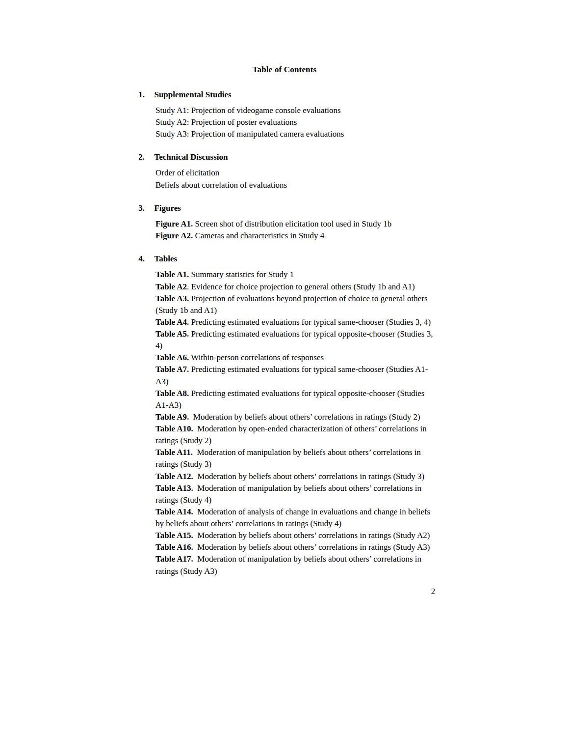Table of Contents
Supplemental Studies
Study A1: Projection of videogame console evaluations
Study A2: Projection of poster evaluations
Study A3: Projection of manipulated camera evaluations
Technical Discussion
Order of elicitation
Beliefs about correlation of evaluations
Figures
Figure A1. Screen shot of distribution elicitation tool used in Study 1b
Figure A2. Cameras and characteristics in Study 4
Tables
Table A1. Summary statistics for Study 1
Table A2. Evidence for choice projection to general others (Study 1b and A1)
Table A3. Projection of evaluations beyond projection of choice to general others (Study 1b and A1)
Table A4. Predicting estimated evaluations for typical same-chooser (Studies 3, 4)
Table A5. Predicting estimated evaluations for typical opposite-chooser (Studies 3, 4)
Table A6. Within-person correlations of responses
Table A7. Predicting estimated evaluations for typical same-chooser (Studies A1-A3)
Table A8. Predicting estimated evaluations for typical opposite-chooser (Studies A1-A3)
Table A9. Moderation by beliefs about others’ correlations in ratings (Study 2)
Table A10. Moderation by open-ended characterization of others’ correlations in ratings (Study 2)
Table A11. Moderation of manipulation by beliefs about others’ correlations in ratings (Study 3)
Table A12. Moderation by beliefs about others’ correlations in ratings (Study 3)
Table A13. Moderation of manipulation by beliefs about others’ correlations in ratings (Study 4)
Table A14. Moderation of analysis of change in evaluations and change in beliefs by beliefs about others’ correlations in ratings (Study 4)
Table A15. Moderation by beliefs about others’ correlations in ratings (Study A2)
Table A16. Moderation by beliefs about others’ correlations in ratings (Study A3)
Table A17. Moderation of manipulation by beliefs about others’ correlations in ratings (Study A3)
2